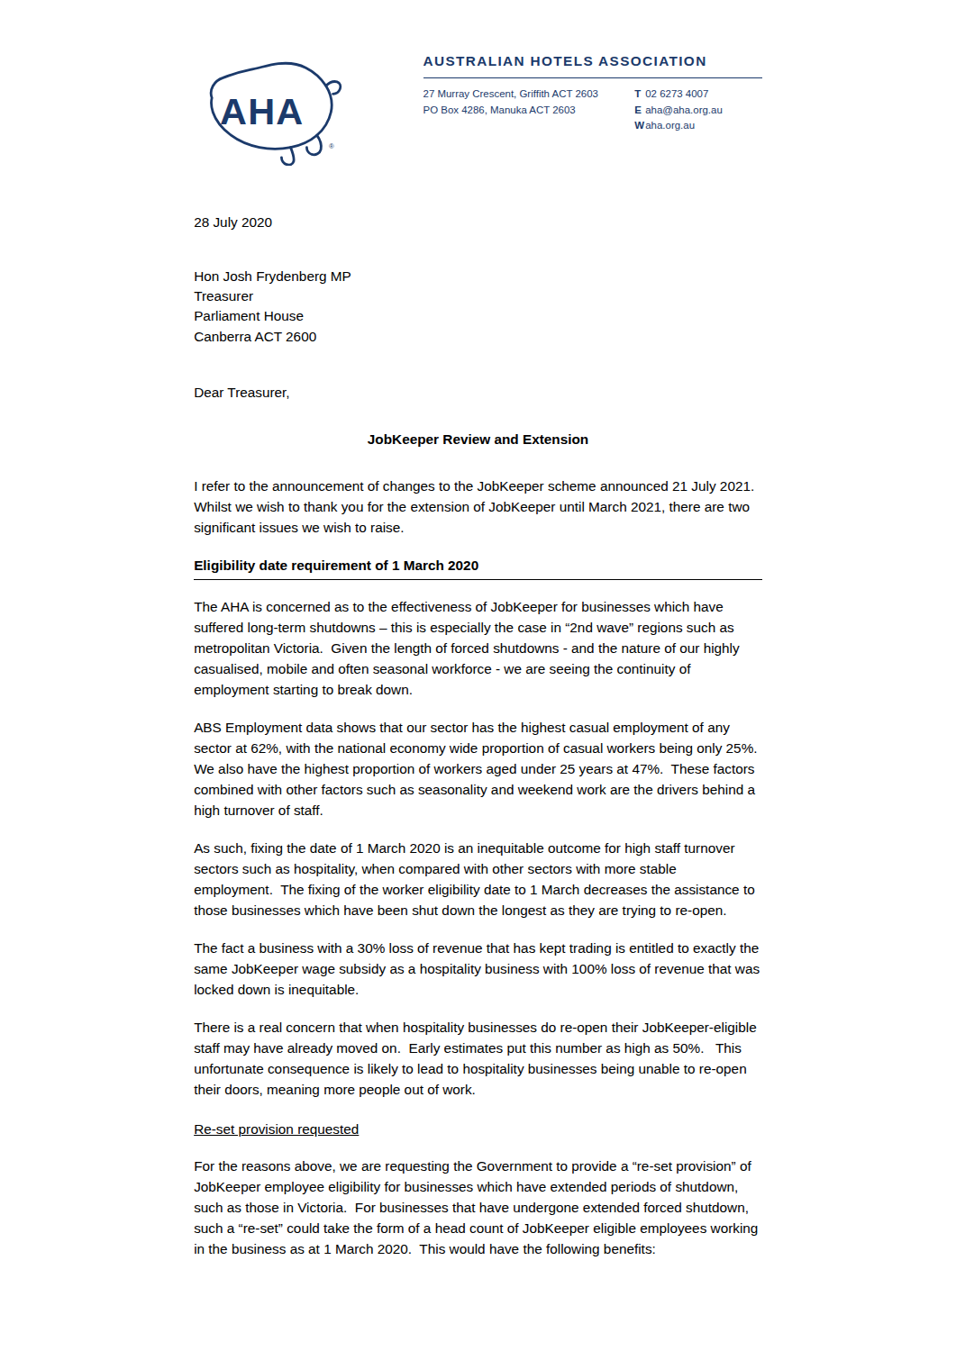AHA ®
AUSTRALIAN HOTELS ASSOCIATION
27 Murray Crescent, Griffith ACT 2603
PO Box 4286, Manuka ACT 2603
T 02 6273 4007
Eaha@aha.org.au
Waha.org.au
28 July 2020
Hon Josh Frydenberg MP
Treasurer
Parliament House
Canberra ACT 2600
Dear Treasurer,
JobKeeper Review and Extension
I refer to the announcement of changes to the JobKeeper scheme announced 21 July 2021. Whilst we wish to thank you for the extension of JobKeeper until March 2021, there are two significant issues we wish to raise.
Eligibility date requirement of 1 March 2020
The AHA is concerned as to the effectiveness of JobKeeper for businesses which have suffered long-term shutdowns – this is especially the case in “2nd wave” regions such as metropolitan Victoria. Given the length of forced shutdowns - and the nature of our highly casualised, mobile and often seasonal workforce - we are seeing the continuity of employment starting to break down.
ABS Employment data shows that our sector has the highest casual employment of any sector at 62%, with the national economy wide proportion of casual workers being only 25%. We also have the highest proportion of workers aged under 25 years at 47%. These factors combined with other factors such as seasonality and weekend work are the drivers behind a high turnover of staff.
As such, fixing the date of 1 March 2020 is an inequitable outcome for high staff turnover sectors such as hospitality, when compared with other sectors with more stable employment. The fixing of the worker eligibility date to 1 March decreases the assistance to those businesses which have been shut down the longest as they are trying to re-open.
The fact a business with a 30% loss of revenue that has kept trading is entitled to exactly the same JobKeeper wage subsidy as a hospitality business with 100% loss of revenue that was locked down is inequitable.
There is a real concern that when hospitality businesses do re-open their JobKeeper-eligible staff may have already moved on. Early estimates put this number as high as 50%. This unfortunate consequence is likely to lead to hospitality businesses being unable to re-open their doors, meaning more people out of work.
Re-set provision requested
For the reasons above, we are requesting the Government to provide a “re-set provision” of JobKeeper employee eligibility for businesses which have extended periods of shutdown, such as those in Victoria. For businesses that have undergone extended forced shutdown, such a “re-set” could take the form of a head count of JobKeeper eligible employees working in the business as at 1 March 2020. This would have the following benefits: